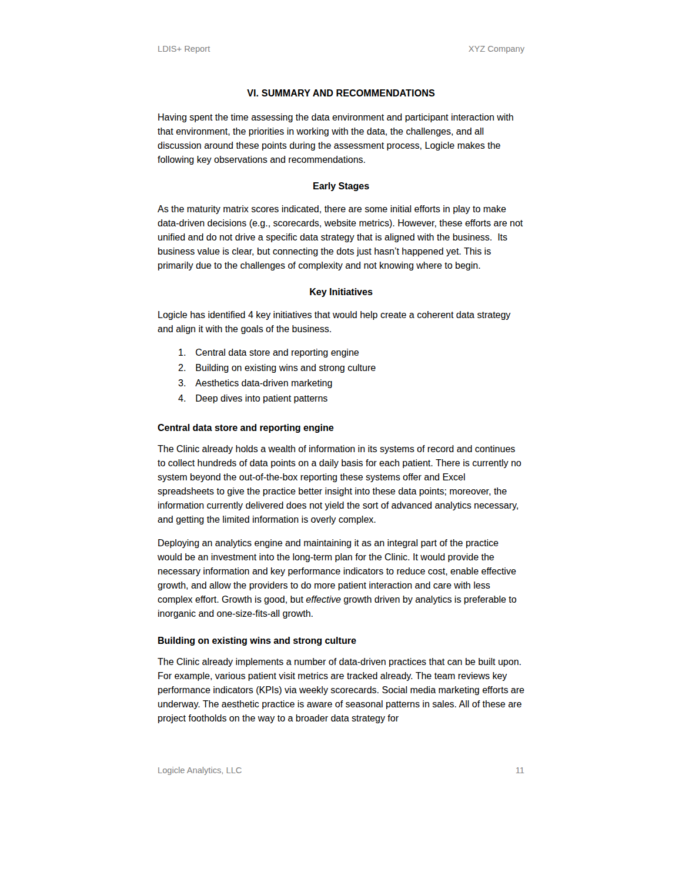LDIS+ Report XYZ Company
VI. SUMMARY AND RECOMMENDATIONS
Having spent the time assessing the data environment and participant interaction with that environment, the priorities in working with the data, the challenges, and all discussion around these points during the assessment process, Logicle makes the following key observations and recommendations.
Early Stages
As the maturity matrix scores indicated, there are some initial efforts in play to make data-driven decisions (e.g., scorecards, website metrics). However, these efforts are not unified and do not drive a specific data strategy that is aligned with the business. Its business value is clear, but connecting the dots just hasn’t happened yet. This is primarily due to the challenges of complexity and not knowing where to begin.
Key Initiatives
Logicle has identified 4 key initiatives that would help create a coherent data strategy and align it with the goals of the business.
Central data store and reporting engine
Building on existing wins and strong culture
Aesthetics data-driven marketing
Deep dives into patient patterns
Central data store and reporting engine
The Clinic already holds a wealth of information in its systems of record and continues to collect hundreds of data points on a daily basis for each patient. There is currently no system beyond the out-of-the-box reporting these systems offer and Excel spreadsheets to give the practice better insight into these data points; moreover, the information currently delivered does not yield the sort of advanced analytics necessary, and getting the limited information is overly complex.
Deploying an analytics engine and maintaining it as an integral part of the practice would be an investment into the long-term plan for the Clinic. It would provide the necessary information and key performance indicators to reduce cost, enable effective growth, and allow the providers to do more patient interaction and care with less complex effort. Growth is good, but effective growth driven by analytics is preferable to inorganic and one-size-fits-all growth.
Building on existing wins and strong culture
The Clinic already implements a number of data-driven practices that can be built upon. For example, various patient visit metrics are tracked already. The team reviews key performance indicators (KPIs) via weekly scorecards. Social media marketing efforts are underway. The aesthetic practice is aware of seasonal patterns in sales. All of these are project footholds on the way to a broader data strategy for
Logicle Analytics, LLC 11